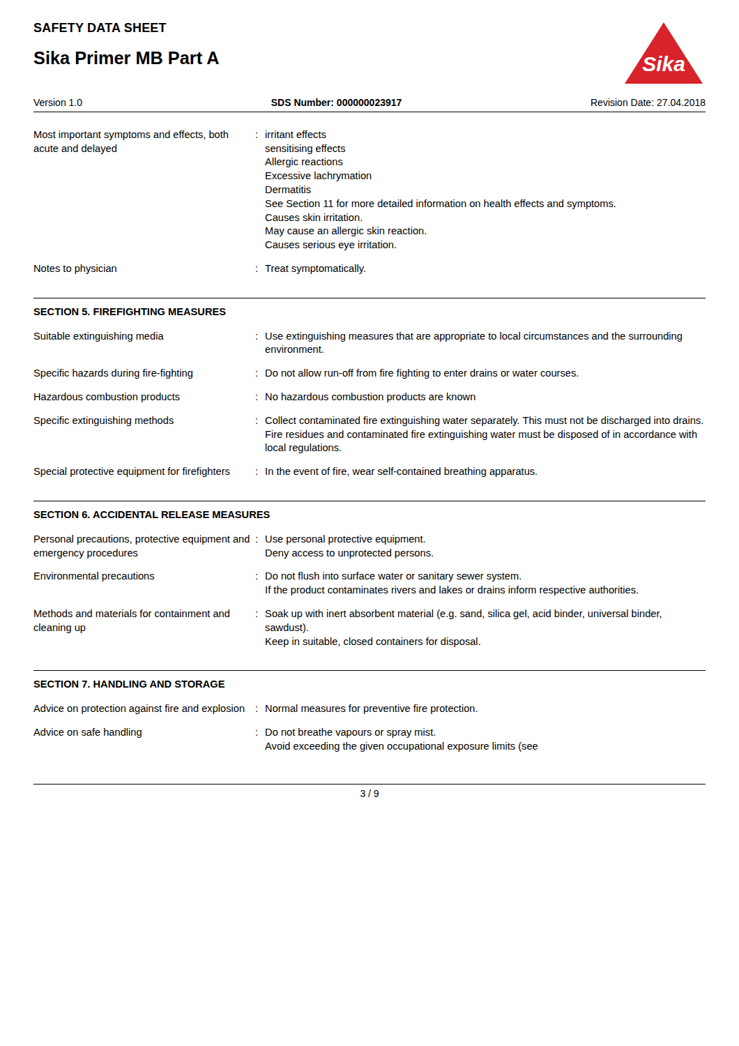SAFETY DATA SHEET
Sika Primer MB Part A
Sika R
Version 1.0
SDS Number: 000000023917
Revision Date: 27.04.2018
| Most important symptoms and effects, both acute and delayed | : | irritant effects sensitising effects Allergic reactions Excessive lachrymation Dermatitis See Section 11 for more detailed information on health effects and symptoms. Causes skin irritation. May cause an allergic skin reaction. Causes serious eye irritation. |
| Notes to physician | : | Treat symptomatically. |
SECTION 5. FIREFIGHTING MEASURES
| Suitable extinguishing media | : | Use extinguishing measures that are appropriate to local circumstances and the surrounding environment. |
| Specific hazards during fire-fighting | : | Do not allow run-off from fire fighting to enter drains or water courses. |
| Hazardous combustion products | : | No hazardous combustion products are known |
| Specific extinguishing methods | : | Collect contaminated fire extinguishing water separately. This must not be discharged into drains. Fire residues and contaminated fire extinguishing water must be disposed of in accordance with local regulations. |
| Special protective equipment for firefighters | : | In the event of fire, wear self-contained breathing apparatus. |
SECTION 6. ACCIDENTAL RELEASE MEASURES
| Personal precautions, protective equipment and emergency procedures | : | Use personal protective equipment. Deny access to unprotected persons. |
| Environmental precautions | : | Do not flush into surface water or sanitary sewer system. If the product contaminates rivers and lakes or drains inform respective authorities. |
| Methods and materials for containment and cleaning up | : | Soak up with inert absorbent material (e.g. sand, silica gel, acid binder, universal binder, sawdust). Keep in suitable, closed containers for disposal. |
SECTION 7. HANDLING AND STORAGE
| Advice on protection against fire and explosion | : | Normal measures for preventive fire protection. |
| Advice on safe handling | : | Do not breathe vapours or spray mist. Avoid exceeding the given occupational exposure limits (see |
3 / 9